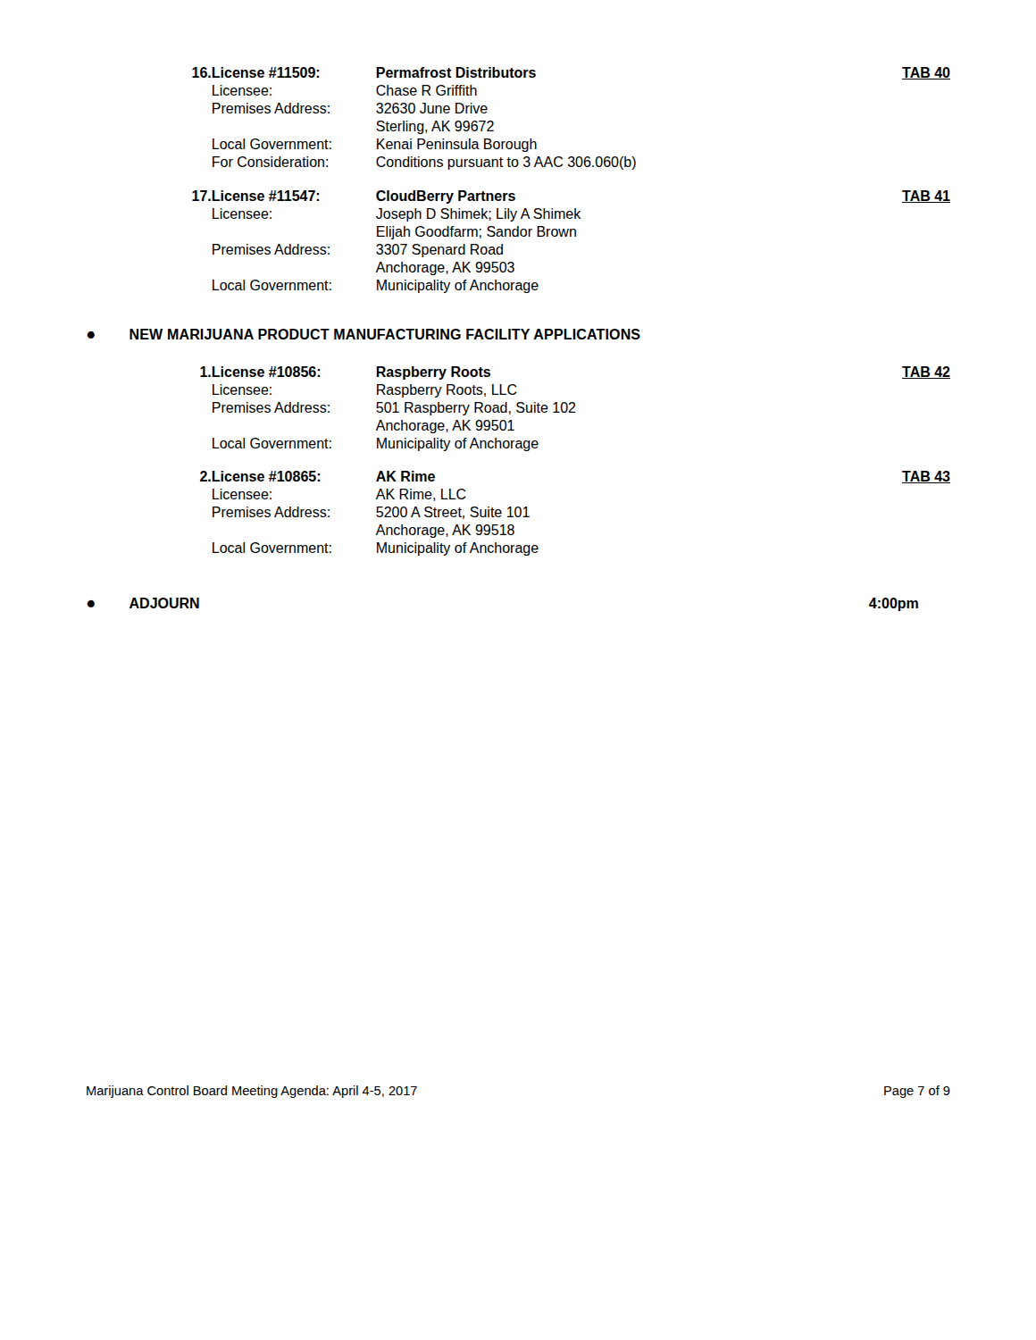| 16. | License #11509: | Permafrost Distributors | TAB 40 |
| | Licensee: | Chase R Griffith | |
| | Premises Address: | 32630 June Drive | |
| | | Sterling, AK 99672 | |
| | Local Government: | Kenai Peninsula Borough | |
| | For Consideration: | Conditions pursuant to 3 AAC 306.060(b) | |
| 17. | License #11547: | CloudBerry Partners | TAB 41 |
| | Licensee: | Joseph D Shimek; Lily A Shimek | |
| | | Elijah Goodfarm; Sandor Brown | |
| | Premises Address: | 3307 Spenard Road | |
| | | Anchorage, AK 99503 | |
| | Local Government: | Municipality of Anchorage | |
● NEW MARIJUANA PRODUCT MANUFACTURING FACILITY APPLICATIONS
| 1. | License #10856: | Raspberry Roots | TAB 42 |
| | Licensee: | Raspberry Roots, LLC | |
| | Premises Address: | 501 Raspberry Road, Suite 102 | |
| | | Anchorage, AK 99501 | |
| | Local Government: | Municipality of Anchorage | |
| 2. | License #10865: | AK Rime | TAB 43 |
| | Licensee: | AK Rime, LLC | |
| | Premises Address: | 5200 A Street, Suite 101 | |
| | | Anchorage, AK 99518 | |
| | Local Government: | Municipality of Anchorage | |
● ADJOURN 4:00pm
Marijuana Control Board Meeting Agenda: April 4-5, 2017 Page 7 of 9